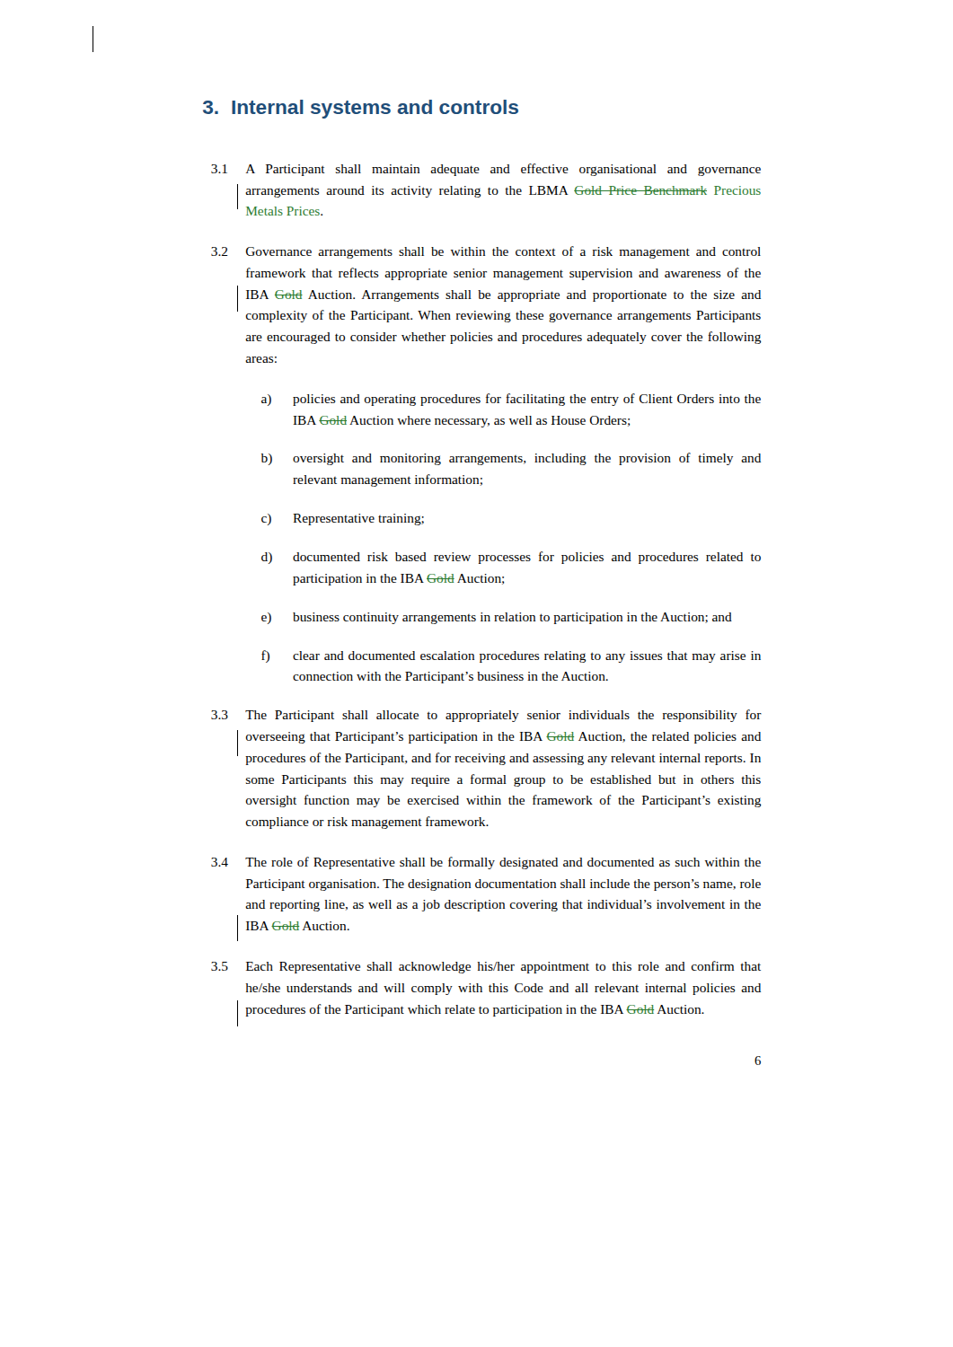3. Internal systems and controls
3.1
A Participant shall maintain adequate and effective organisational and governance arrangements around its activity relating to the LBMA Gold Price Benchmark Precious Metals Prices.
3.2
Governance arrangements shall be within the context of a risk management and control framework that reflects appropriate senior management supervision and awareness of the IBA Gold Auction. Arrangements shall be appropriate and proportionate to the size and complexity of the Participant. When reviewing these governance arrangements Participants are encouraged to consider whether policies and procedures adequately cover the following areas:
a)
policies and operating procedures for facilitating the entry of Client Orders into the IBA Gold Auction where necessary, as well as House Orders;
b)
oversight and monitoring arrangements, including the provision of timely and relevant management information;
c)
Representative training;
d)
documented risk based review processes for policies and procedures related to participation in the IBA Gold Auction;
e)
business continuity arrangements in relation to participation in the Auction; and
f)
clear and documented escalation procedures relating to any issues that may arise in connection with the Participant’s business in the Auction.
3.3
The Participant shall allocate to appropriately senior individuals the responsibility for overseeing that Participant’s participation in the IBA Gold Auction, the related policies and procedures of the Participant, and for receiving and assessing any relevant internal reports. In some Participants this may require a formal group to be established but in others this oversight function may be exercised within the framework of the Participant’s existing compliance or risk management framework.
3.4
The role of Representative shall be formally designated and documented as such within the Participant organisation. The designation documentation shall include the person’s name, role and reporting line, as well as a job description covering that individual’s involvement in the IBA Gold Auction.
3.5
Each Representative shall acknowledge his/her appointment to this role and confirm that he/she understands and will comply with this Code and all relevant internal policies and procedures of the Participant which relate to participation in the IBA Gold Auction.
6